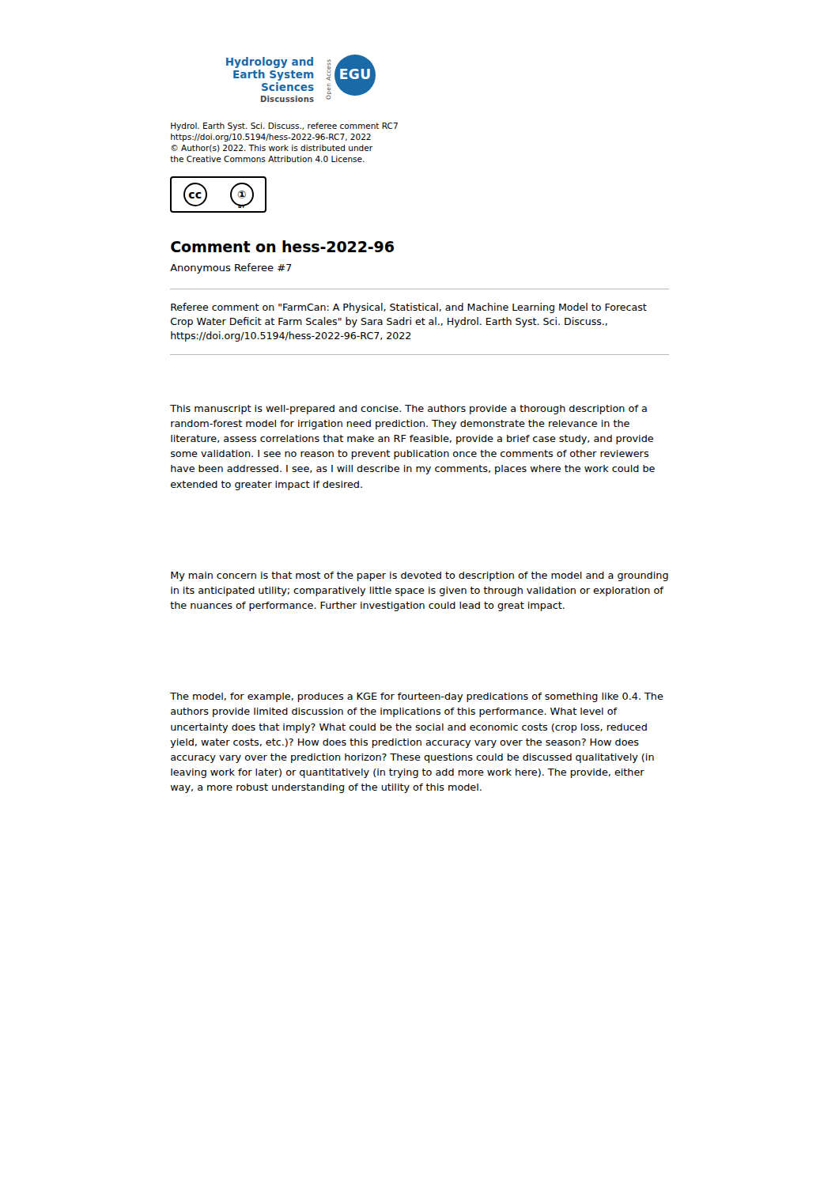Hydrology and
Earth System
Sciences
Discussions
Open Access
EGU
Hydrol. Earth Syst. Sci. Discuss., referee comment RC7
https://doi.org/10.5194/hess-2022-96-RC7, 2022
© Author(s) 2022. This work is distributed under
the Creative Commons Attribution 4.0 License.
cc
①
BY
Comment on hess-2022-96
Anonymous Referee #7
Referee comment on "FarmCan: A Physical, Statistical, and Machine Learning Model to Forecast Crop Water Deficit at Farm Scales" by Sara Sadri et al., Hydrol. Earth Syst. Sci. Discuss., https://doi.org/10.5194/hess-2022-96-RC7, 2022
This manuscript is well-prepared and concise. The authors provide a thorough description of a random-forest model for irrigation need prediction. They demonstrate the relevance in the literature, assess correlations that make an RF feasible, provide a brief case study, and provide some validation. I see no reason to prevent publication once the comments of other reviewers have been addressed. I see, as I will describe in my comments, places where the work could be extended to greater impact if desired.
My main concern is that most of the paper is devoted to description of the model and a grounding in its anticipated utility; comparatively little space is given to through validation or exploration of the nuances of performance. Further investigation could lead to great impact.
The model, for example, produces a KGE for fourteen-day predications of something like 0.4. The authors provide limited discussion of the implications of this performance. What level of uncertainty does that imply? What could be the social and economic costs (crop loss, reduced yield, water costs, etc.)? How does this prediction accuracy vary over the season? How does accuracy vary over the prediction horizon? These questions could be discussed qualitatively (in leaving work for later) or quantitatively (in trying to add more work here). The provide, either way, a more robust understanding of the utility of this model.